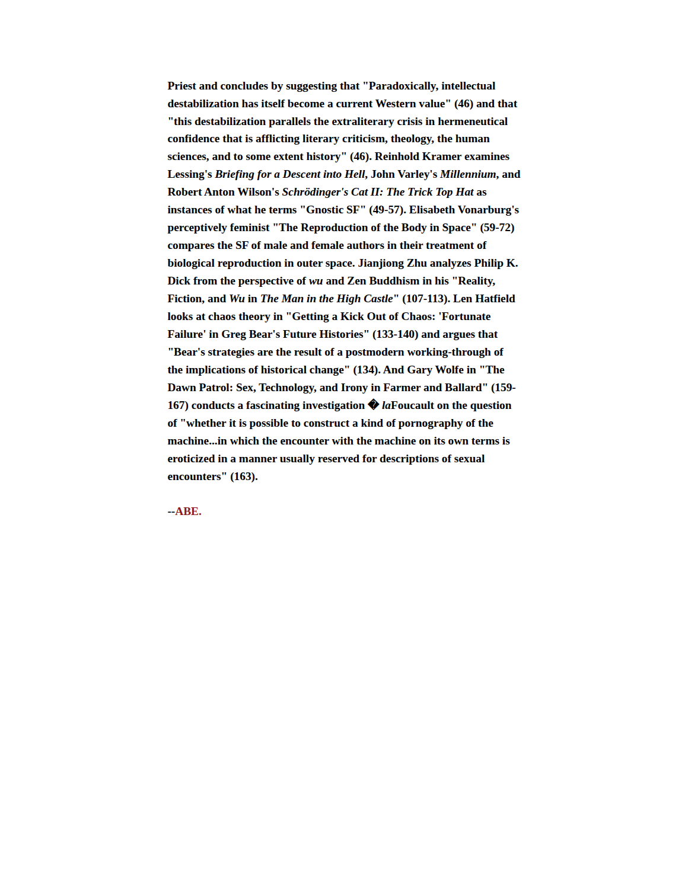Priest and concludes by suggesting that "Paradoxically, intellectual destabilization has itself become a current Western value" (46) and that "this destabilization parallels the extraliterary crisis in hermeneutical confidence that is afflicting literary criticism, theology, the human sciences, and to some extent history" (46). Reinhold Kramer examines Lessing's Briefing for a Descent into Hell, John Varley's Millennium, and Robert Anton Wilson's Schrödinger's Cat II: The Trick Top Hat as instances of what he terms "Gnostic SF" (49-57). Elisabeth Vonarburg's perceptively feminist "The Reproduction of the Body in Space" (59-72) compares the SF of male and female authors in their treatment of biological reproduction in outer space. Jianjiong Zhu analyzes Philip K. Dick from the perspective of wu and Zen Buddhism in his "Reality, Fiction, and Wu in The Man in the High Castle" (107-113). Len Hatfield looks at chaos theory in "Getting a Kick Out of Chaos: 'Fortunate Failure' in Greg Bear's Future Histories" (133-140) and argues that "Bear's strategies are the result of a postmodern working-through of the implications of historical change" (134). And Gary Wolfe in "The Dawn Patrol: Sex, Technology, and Irony in Farmer and Ballard" (159-167) conducts a fascinating investigation � la Foucault on the question of "whether it is possible to construct a kind of pornography of the machine...in which the encounter with the machine on its own terms is eroticized in a manner usually reserved for descriptions of sexual encounters" (163).
--ABE.